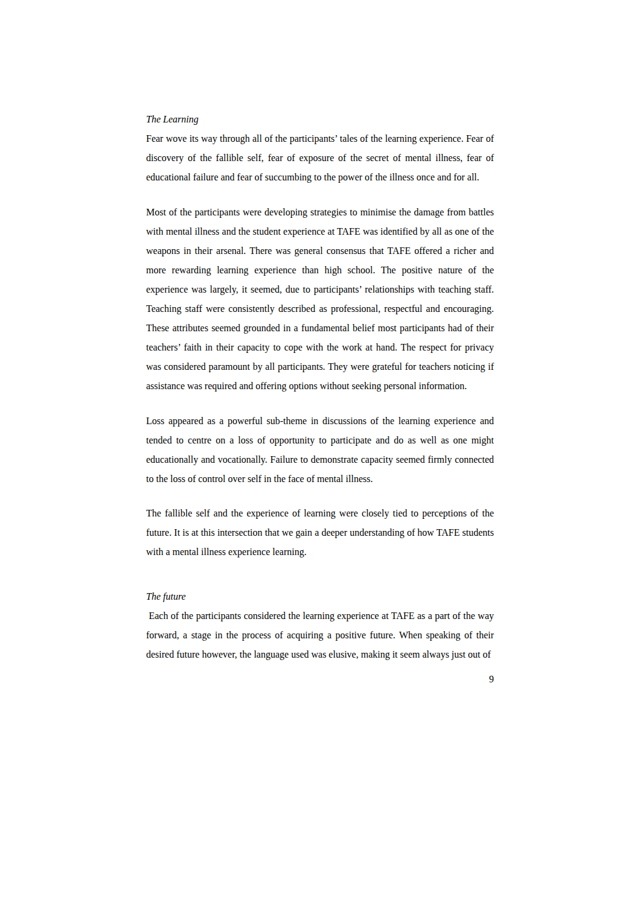The Learning
Fear wove its way through all of the participants’ tales of the learning experience. Fear of discovery of the fallible self, fear of exposure of the secret of mental illness, fear of educational failure and fear of succumbing to the power of the illness once and for all.
Most of the participants were developing strategies to minimise the damage from battles with mental illness and the student experience at TAFE was identified by all as one of the weapons in their arsenal. There was general consensus that TAFE offered a richer and more rewarding learning experience than high school. The positive nature of the experience was largely, it seemed, due to participants’ relationships with teaching staff. Teaching staff were consistently described as professional, respectful and encouraging. These attributes seemed grounded in a fundamental belief most participants had of their teachers’ faith in their capacity to cope with the work at hand. The respect for privacy was considered paramount by all participants. They were grateful for teachers noticing if assistance was required and offering options without seeking personal information.
Loss appeared as a powerful sub-theme in discussions of the learning experience and tended to centre on a loss of opportunity to participate and do as well as one might educationally and vocationally. Failure to demonstrate capacity seemed firmly connected to the loss of control over self in the face of mental illness.
The fallible self and the experience of learning were closely tied to perceptions of the future. It is at this intersection that we gain a deeper understanding of how TAFE students with a mental illness experience learning.
The future
Each of the participants considered the learning experience at TAFE as a part of the way forward, a stage in the process of acquiring a positive future. When speaking of their desired future however, the language used was elusive, making it seem always just out of
9